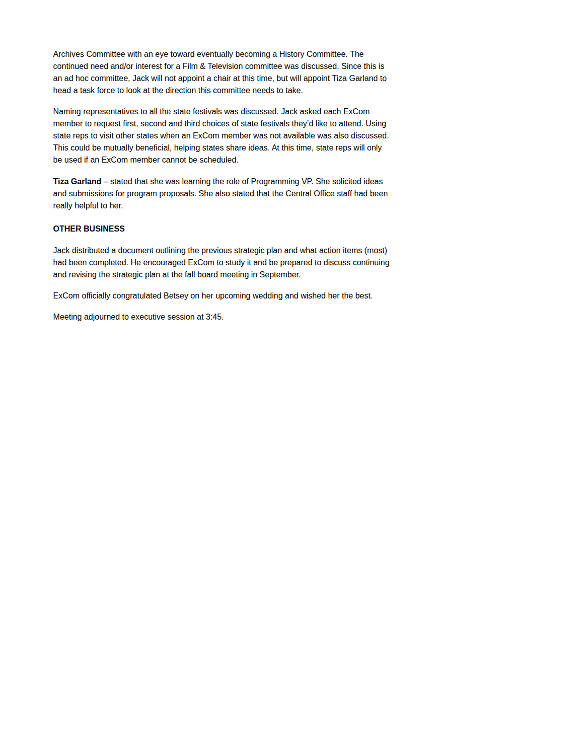Archives Committee with an eye toward eventually becoming a History Committee. The continued need and/or interest for a Film & Television committee was discussed. Since this is an ad hoc committee, Jack will not appoint a chair at this time, but will appoint Tiza Garland to head a task force to look at the direction this committee needs to take.
Naming representatives to all the state festivals was discussed. Jack asked each ExCom member to request first, second and third choices of state festivals they’d like to attend. Using state reps to visit other states when an ExCom member was not available was also discussed. This could be mutually beneficial, helping states share ideas. At this time, state reps will only be used if an ExCom member cannot be scheduled.
Tiza Garland – stated that she was learning the role of Programming VP. She solicited ideas and submissions for program proposals. She also stated that the Central Office staff had been really helpful to her.
Other Business
Jack distributed a document outlining the previous strategic plan and what action items (most) had been completed. He encouraged ExCom to study it and be prepared to discuss continuing and revising the strategic plan at the fall board meeting in September.
ExCom officially congratulated Betsey on her upcoming wedding and wished her the best.
Meeting adjourned to executive session at 3:45.